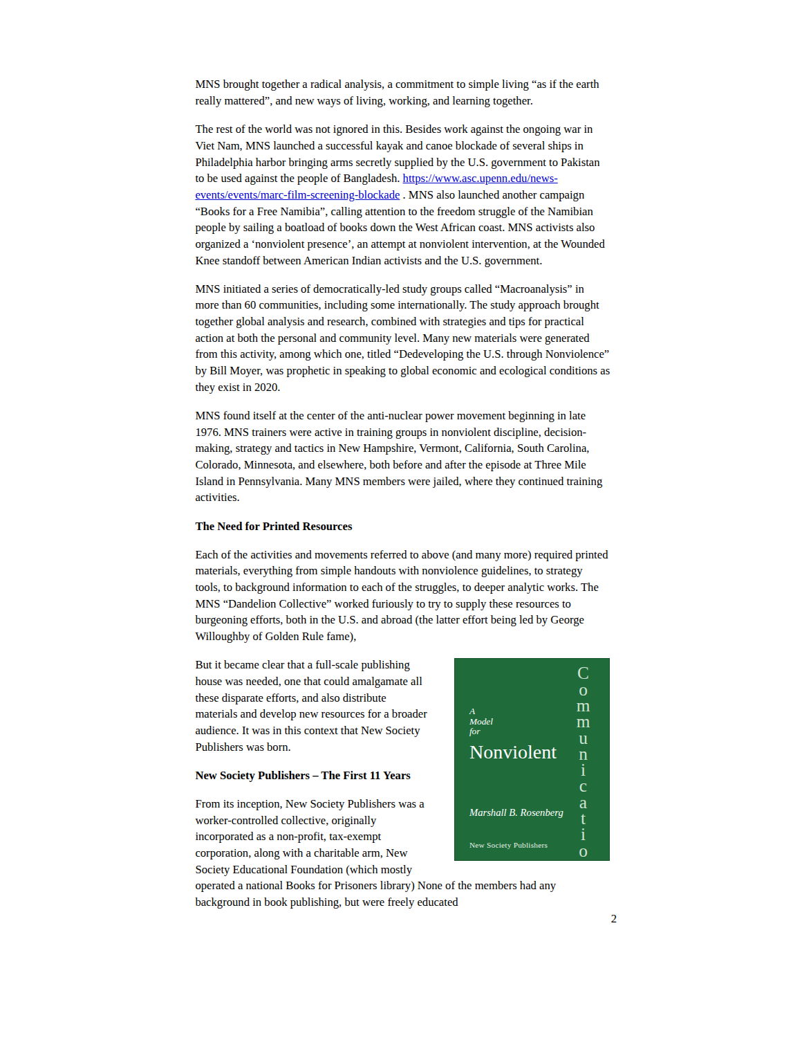MNS brought together a radical analysis, a commitment to simple living “as if the earth really mattered”, and new ways of living, working, and learning together.
The rest of the world was not ignored in this. Besides work against the ongoing war in Viet Nam, MNS launched a successful kayak and canoe blockade of several ships in Philadelphia harbor bringing arms secretly supplied by the U.S. government to Pakistan to be used against the people of Bangladesh. https://www.asc.upenn.edu/news-events/events/marc-film-screening-blockade . MNS also launched another campaign “Books for a Free Namibia”, calling attention to the freedom struggle of the Namibian people by sailing a boatload of books down the West African coast. MNS activists also organized a ‘nonviolent presence’, an attempt at nonviolent intervention, at the Wounded Knee standoff between American Indian activists and the U.S. government.
MNS initiated a series of democratically-led study groups called “Macroanalysis” in more than 60 communities, including some internationally. The study approach brought together global analysis and research, combined with strategies and tips for practical action at both the personal and community level. Many new materials were generated from this activity, among which one, titled “Dedeveloping the U.S. through Nonviolence” by Bill Moyer, was prophetic in speaking to global economic and ecological conditions as they exist in 2020.
MNS found itself at the center of the anti-nuclear power movement beginning in late 1976. MNS trainers were active in training groups in nonviolent discipline, decision-making, strategy and tactics in New Hampshire, Vermont, California, South Carolina, Colorado, Minnesota, and elsewhere, both before and after the episode at Three Mile Island in Pennsylvania. Many MNS members were jailed, where they continued training activities.
The Need for Printed Resources
Each of the activities and movements referred to above (and many more) required printed materials, everything from simple handouts with nonviolence guidelines, to strategy tools, to background information to each of the struggles, to deeper analytic works. The MNS “Dandelion Collective” worked furiously to try to supply these resources to burgeoning efforts, both in the U.S. and abroad (the latter effort being led by George Willoughby of Golden Rule fame),
Communication
A
Model
for
Nonviolent
Marshall B. Rosenberg
New Society Publishers
But it became clear that a full-scale publishing house was needed, one that could amalgamate all these disparate efforts, and also distribute materials and develop new resources for a broader audience. It was in this context that New Society Publishers was born.
New Society Publishers – The First 11 Years
From its inception, New Society Publishers was a worker-controlled collective, originally incorporated as a non-profit, tax-exempt corporation, along with a charitable arm, New Society Educational Foundation (which mostly operated a national Books for Prisoners library) None of the members had any background in book publishing, but were freely educated
2